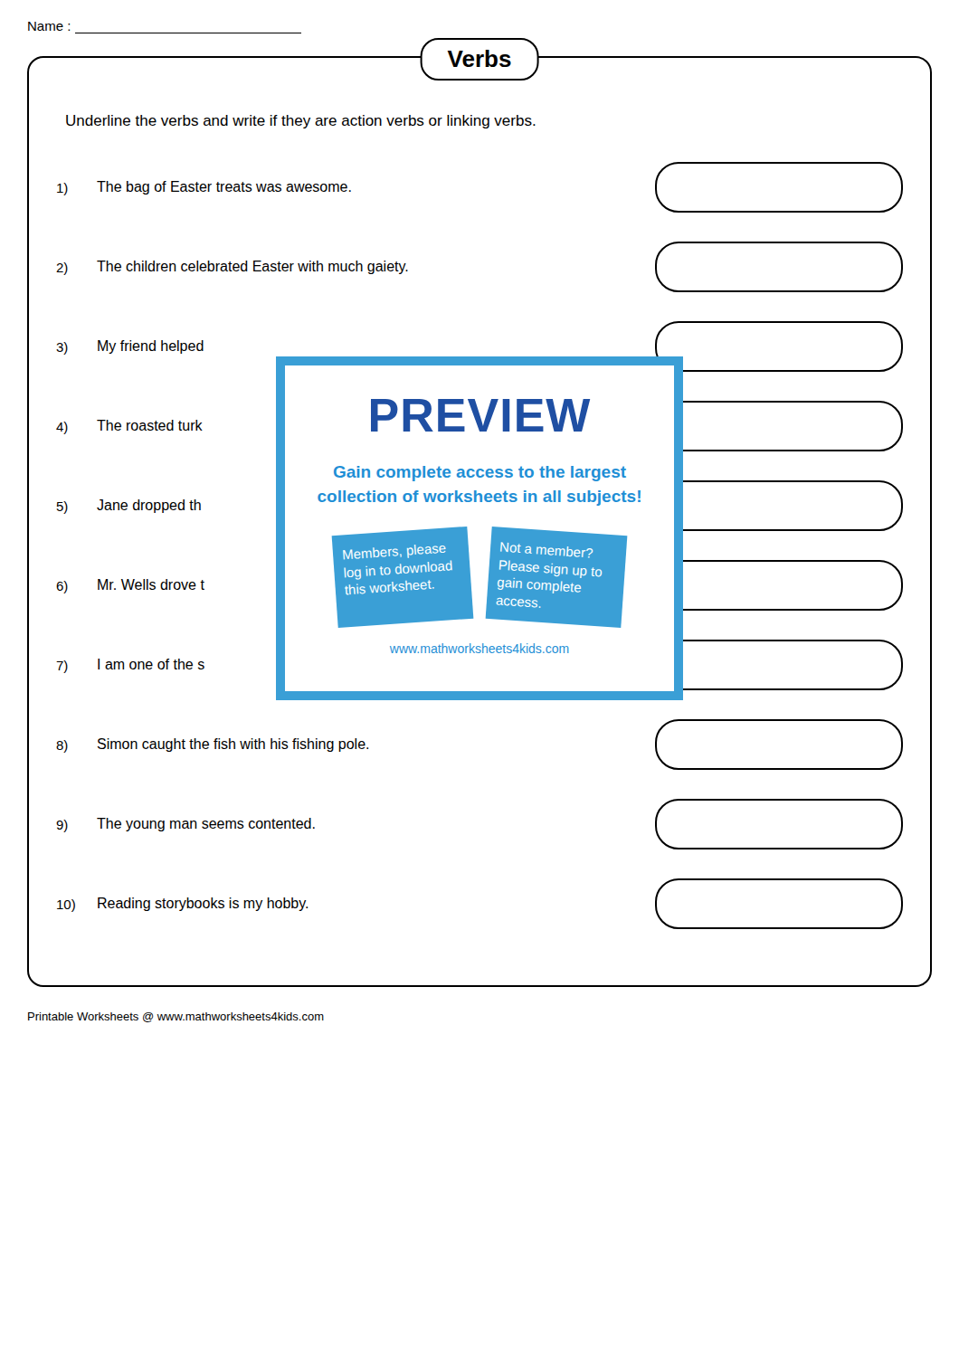Name :
Verbs
Underline the verbs and write if they are action verbs or linking verbs.
1) The bag of Easter treats was awesome.
2) The children celebrated Easter with much gaiety.
3) My friend helped
4) The roasted turk
5) Jane dropped th
6) Mr. Wells drove t
7) I am one of the s
8) Simon caught the fish with his fishing pole.
9) The young man seems contented.
10) Reading storybooks is my hobby.
PREVIEW
Gain complete access to the largest
collection of worksheets in all subjects!
Members, please log in to download this worksheet.
Not a member? Please sign up to gain complete access.
www.mathworksheets4kids.com
Printable Worksheets @ www.mathworksheets4kids.com